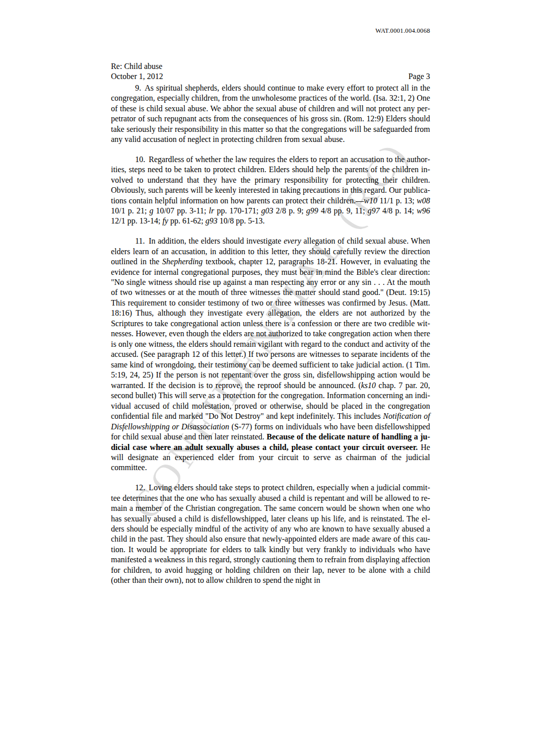WAT.0001.004.0068
CONFIDENTIAL (RC)
Re: Child abuse
October 1, 2012 Page 3
9. As spiritual shepherds, elders should continue to make every effort to protect all in the congregation, especially children, from the unwholesome practices of the world. (Isa. 32:1, 2) One of these is child sexual abuse. We abhor the sexual abuse of children and will not protect any perpetrator of such repugnant acts from the consequences of his gross sin. (Rom. 12:9) Elders should take seriously their responsibility in this matter so that the congregations will be safeguarded from any valid accusation of neglect in protecting children from sexual abuse.
10. Regardless of whether the law requires the elders to report an accusation to the authorities, steps need to be taken to protect children. Elders should help the parents of the children involved to understand that they have the primary responsibility for protecting their children. Obviously, such parents will be keenly interested in taking precautions in this regard. Our publications contain helpful information on how parents can protect their children.—w10 11/1 p. 13; w08 10/1 p. 21; g 10/07 pp. 3-11; lr pp. 170-171; g03 2/8 p. 9; g99 4/8 pp. 9, 11; g97 4/8 p. 14; w96 12/1 pp. 13-14; fy pp. 61-62; g93 10/8 pp. 5-13.
11. In addition, the elders should investigate every allegation of child sexual abuse. When elders learn of an accusation, in addition to this letter, they should carefully review the direction outlined in the Shepherding textbook, chapter 12, paragraphs 18-21. However, in evaluating the evidence for internal congregational purposes, they must bear in mind the Bible's clear direction: "No single witness should rise up against a man respecting any error or any sin . . . At the mouth of two witnesses or at the mouth of three witnesses the matter should stand good." (Deut. 19:15) This requirement to consider testimony of two or three witnesses was confirmed by Jesus. (Matt. 18:16) Thus, although they investigate every allegation, the elders are not authorized by the Scriptures to take congregational action unless there is a confession or there are two credible witnesses. However, even though the elders are not authorized to take congregation action when there is only one witness, the elders should remain vigilant with regard to the conduct and activity of the accused. (See paragraph 12 of this letter.) If two persons are witnesses to separate incidents of the same kind of wrongdoing, their testimony can be deemed sufficient to take judicial action. (1 Tim. 5:19, 24, 25) If the person is not repentant over the gross sin, disfellowshipping action would be warranted. If the decision is to reprove, the reproof should be announced. (ks10 chap. 7 par. 20, second bullet) This will serve as a protection for the congregation. Information concerning an individual accused of child molestation, proved or otherwise, should be placed in the congregation confidential file and marked "Do Not Destroy" and kept indefinitely. This includes Notification of Disfellowshipping or Disassociation (S-77) forms on individuals who have been disfellowshipped for child sexual abuse and then later reinstated. Because of the delicate nature of handling a judicial case where an adult sexually abuses a child, please contact your circuit overseer. He will designate an experienced elder from your circuit to serve as chairman of the judicial committee.
12. Loving elders should take steps to protect children, especially when a judicial committee determines that the one who has sexually abused a child is repentant and will be allowed to remain a member of the Christian congregation. The same concern would be shown when one who has sexually abused a child is disfellowshipped, later cleans up his life, and is reinstated. The elders should be especially mindful of the activity of any who are known to have sexually abused a child in the past. They should also ensure that newly-appointed elders are made aware of this caution. It would be appropriate for elders to talk kindly but very frankly to individuals who have manifested a weakness in this regard, strongly cautioning them to refrain from displaying affection for children, to avoid hugging or holding children on their lap, never to be alone with a child (other than their own), not to allow children to spend the night in